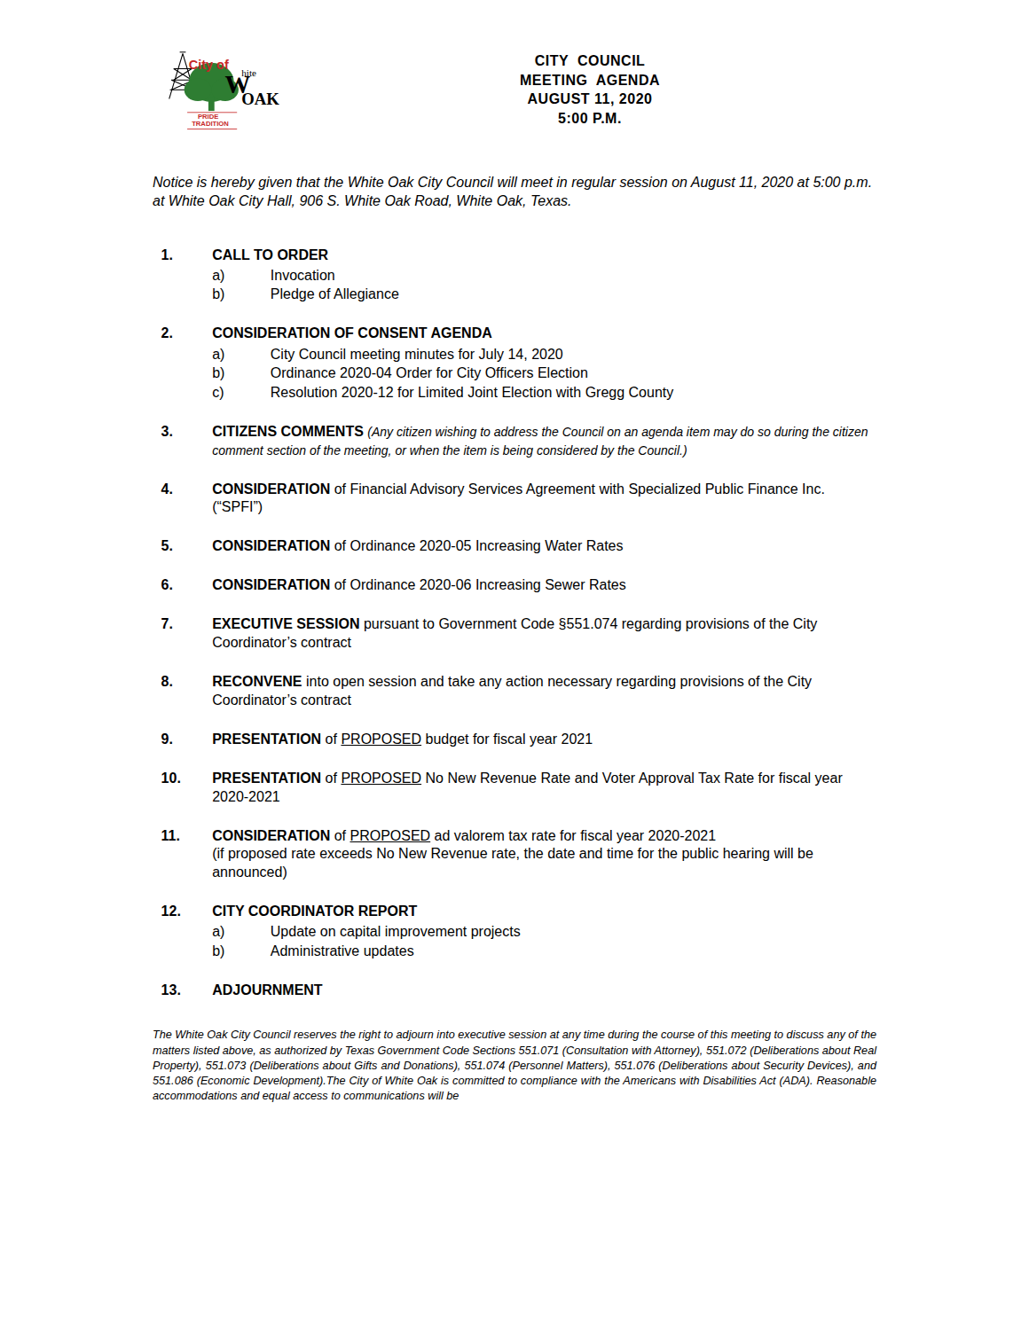City of W hite OAK PRIDE TRADITION
CITY COUNCIL
MEETING AGENDA
AUGUST 11, 2020
5:00 P.M.
Notice is hereby given that the White Oak City Council will meet in regular session on August 11, 2020 at 5:00 p.m. at White Oak City Hall, 906 S. White Oak Road, White Oak, Texas.
CALL TO ORDER
a) Invocation
b) Pledge of Allegiance
CONSIDERATION OF CONSENT AGENDA
a) City Council meeting minutes for July 14, 2020
b) Ordinance 2020-04 Order for City Officers Election
c) Resolution 2020-12 for Limited Joint Election with Gregg County
CITIZENS COMMENTS (Any citizen wishing to address the Council on an agenda item may do so during the citizen comment section of the meeting, or when the item is being considered by the Council.)
CONSIDERATION of Financial Advisory Services Agreement with Specialized Public Finance Inc. (“SPFI”)
CONSIDERATION of Ordinance 2020-05 Increasing Water Rates
CONSIDERATION of Ordinance 2020-06 Increasing Sewer Rates
EXECUTIVE SESSION pursuant to Government Code §551.074 regarding provisions of the City Coordinator’s contract
RECONVENE into open session and take any action necessary regarding provisions of the City Coordinator’s contract
PRESENTATION of PROPOSED budget for fiscal year 2021
PRESENTATION of PROPOSED No New Revenue Rate and Voter Approval Tax Rate for fiscal year 2020-2021
CONSIDERATION of PROPOSED ad valorem tax rate for fiscal year 2020-2021
(if proposed rate exceeds No New Revenue rate, the date and time for the public hearing will be announced)
CITY COORDINATOR REPORT
a) Update on capital improvement projects
b) Administrative updates
ADJOURNMENT
The White Oak City Council reserves the right to adjourn into executive session at any time during the course of this meeting to discuss any of the matters listed above, as authorized by Texas Government Code Sections 551.071 (Consultation with Attorney), 551.072 (Deliberations about Real Property), 551.073 (Deliberations about Gifts and Donations), 551.074 (Personnel Matters), 551.076 (Deliberations about Security Devices), and 551.086 (Economic Development).The City of White Oak is committed to compliance with the Americans with Disabilities Act (ADA). Reasonable accommodations and equal access to communications will be